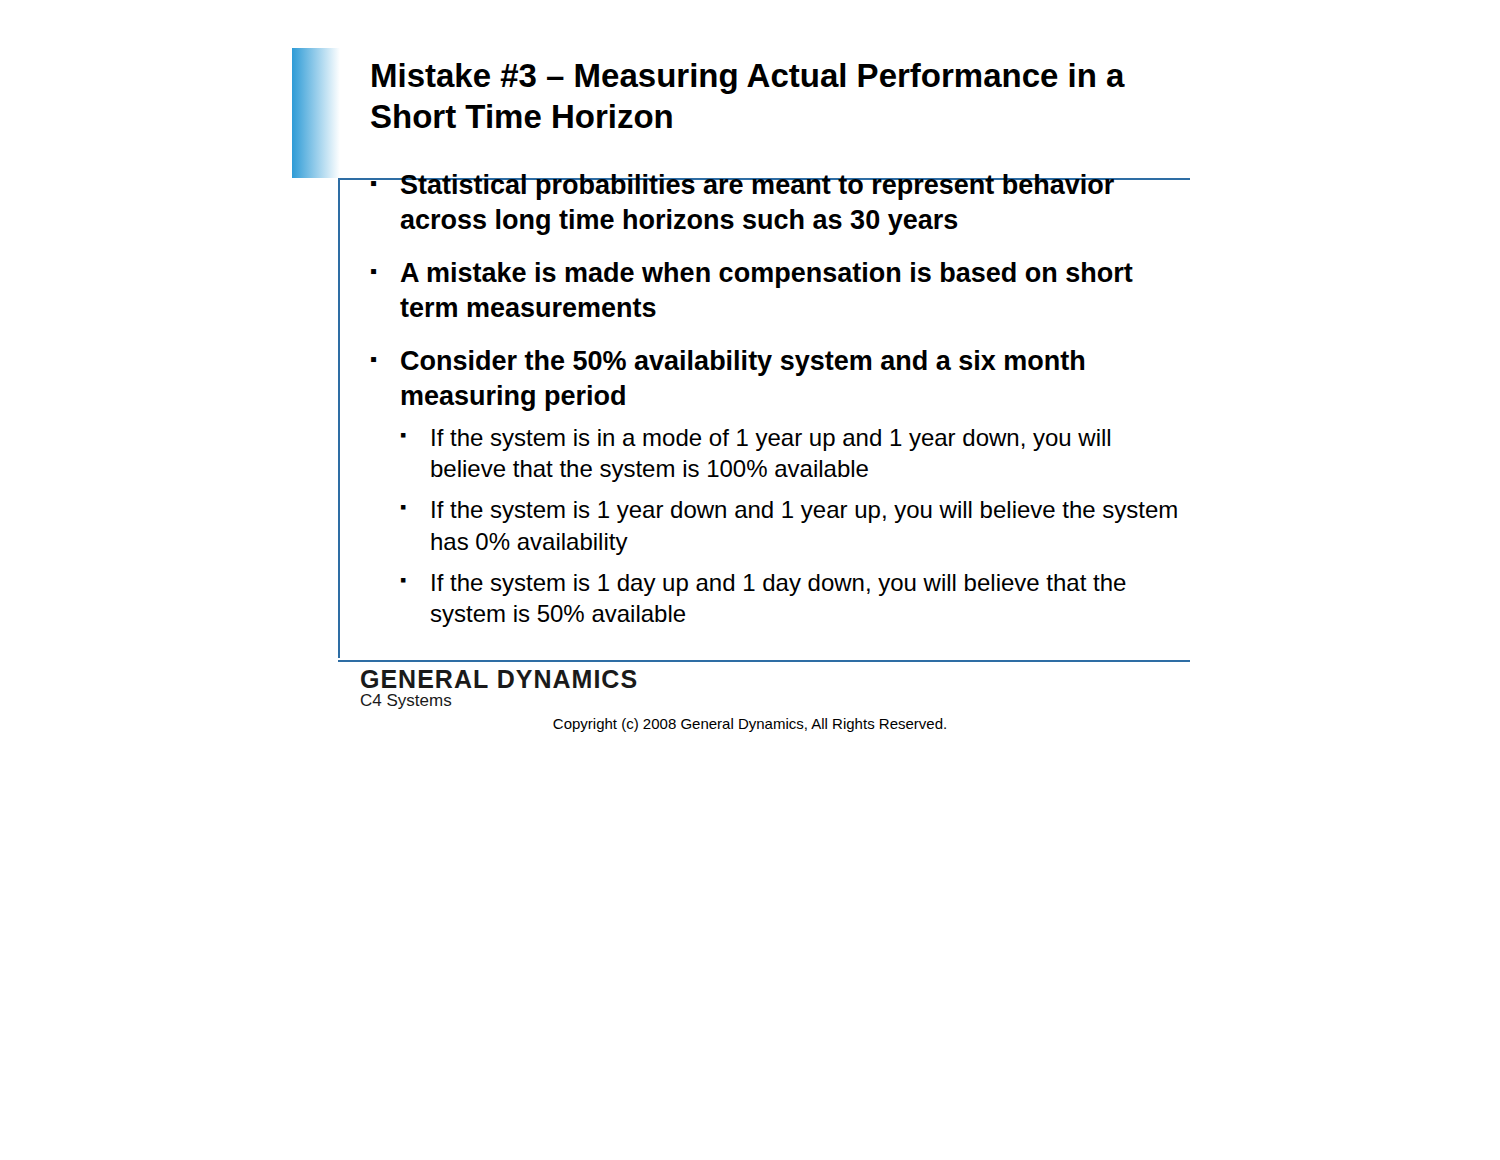Mistake #3 – Measuring Actual Performance in a Short Time Horizon
Statistical probabilities are meant to represent behavior across long time horizons such as 30 years
A mistake is made when compensation is based on short term measurements
Consider the 50% availability system and a six month measuring period
If the system is in a mode of 1 year up and 1 year down, you will believe that the system is 100% available
If the system is 1 year down and 1 year up, you will believe the system has 0% availability
If the system is 1 day up and 1 day down, you will believe that the system is 50% available
GENERAL DYNAMICS
C4 Systems
Copyright (c) 2008 General Dynamics, All Rights Reserved.